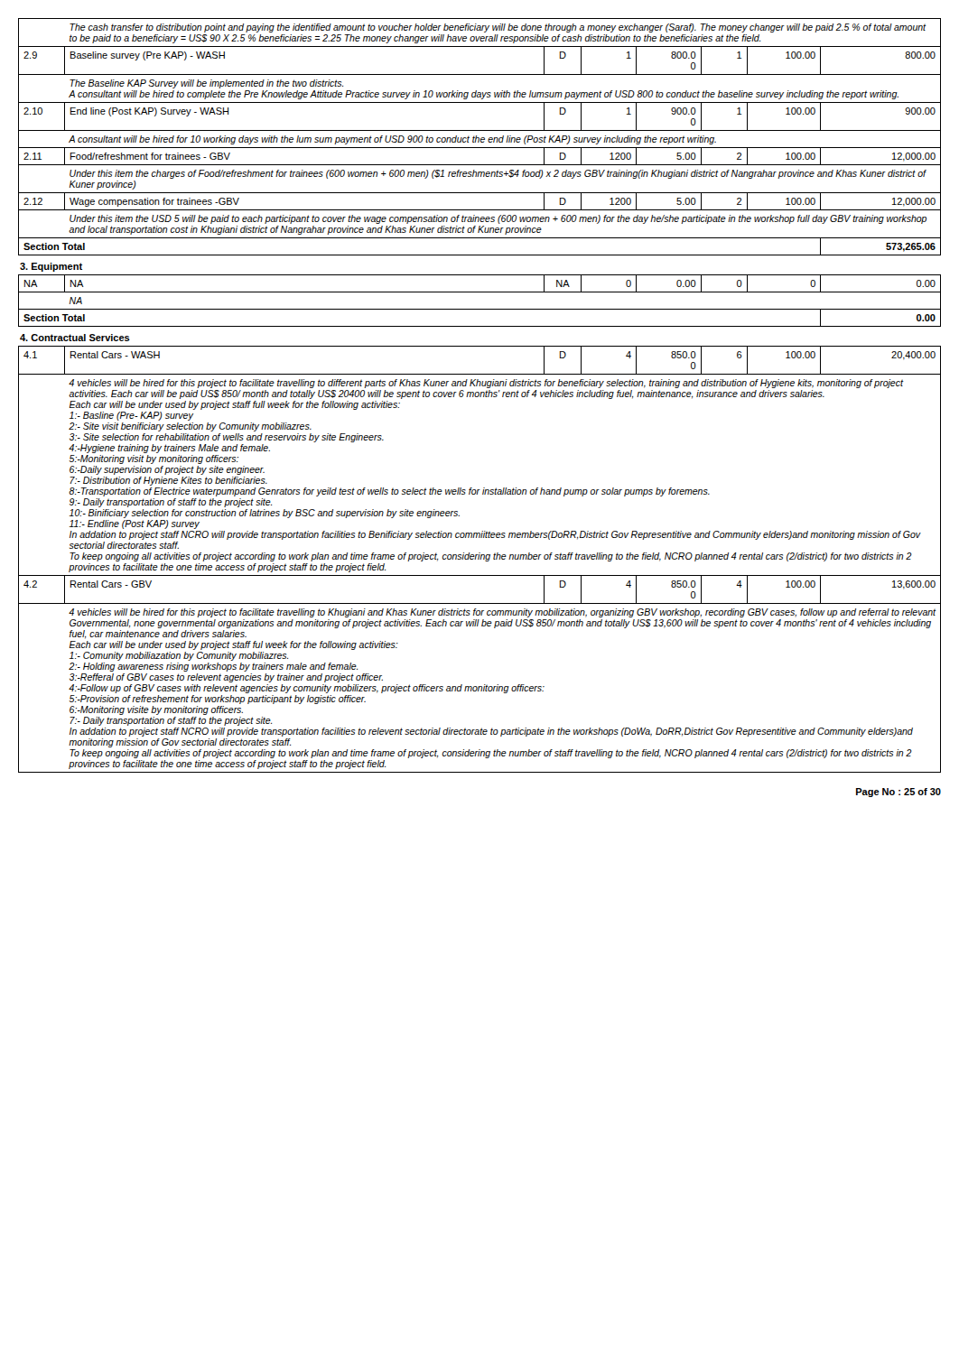| | The cash transfer to distribution point and paying the identified amount to voucher holder beneficiary will be done through a money exchanger (Saraf). The money changer will be paid 2.5 % of total amount to be paid to a beneficiary = US$ 90 X 2.5 % beneficiaries = 2.25 The money changer will have overall responsible of cash distribution to the beneficiaries at the field. |
| 2.9 | Baseline survey (Pre KAP) - WASH | D | 1 | 800.0 0 | 1 | 100.00 | 800.00 |
| | The Baseline KAP Survey will be implemented in the two districts. A consultant will be hired to complete the Pre Knowledge Attitude Practice survey in 10 working days with the lumsum payment of USD 800 to conduct the baseline survey including the report writing. |
| 2.10 | End line (Post KAP) Survey - WASH | D | 1 | 900.0 0 | 1 | 100.00 | 900.00 |
| | A consultant will be hired for 10 working days with the lum sum payment of USD 900 to conduct the end line (Post KAP) survey including the report writing. |
| 2.11 | Food/refreshment for trainees - GBV | D | 1200 | 5.00 | 2 | 100.00 | 12,000.00 |
| | Under this item the charges of Food/refreshment for trainees (600 women + 600 men) ($1 refreshments+$4 food) x 2 days GBV training(in Khugiani district of Nangrahar province and Khas Kuner district of Kuner province) |
| 2.12 | Wage compensation for trainees -GBV | D | 1200 | 5.00 | 2 | 100.00 | 12,000.00 |
| | Under this item the USD 5 will be paid to each participant to cover the wage compensation of trainees (600 women + 600 men) for the day he/she participate in the workshop full day GBV training workshop and local transportation cost in Khugiani district of Nangrahar province and Khas Kuner district of Kuner province |
| Section Total | 573,265.06 |
3. Equipment
| NA | NA | NA | 0 | 0.00 | 0 | 0 | 0.00 |
| | NA |
| Section Total | 0.00 |
4. Contractual Services
| 4.1 | Rental Cars - WASH | D | 4 | 850.0 0 | 6 | 100.00 | 20,400.00 |
| | 4 vehicles will be hired for this project to facilitate travelling to different parts of Khas Kuner and Khugiani districts for beneficiary selection, training and distribution of Hygiene kits, monitoring of project activities. Each car will be paid US$ 850/ month and totally US$ 20400 will be spent to cover 6 months' rent of 4 vehicles including fuel, maintenance, insurance and drivers salaries. Each car will be under used by project staff full week for the following activities: 1:- Basline (Pre- KAP) survey 2:- Site visit benificiary selection by Comunity mobiliazres. 3:- Site selection for rehabilitation of wells and reservoirs by site Engineers. 4:-Hygiene training by trainers Male and female. 5:-Monitoring visit by monitoring officers: 6:-Daily supervision of project by site engineer. 7:- Distribution of Hyniene Kites to benificiaries. 8:-Transportation of Electrice waterpumpand Genrators for yeild test of wells to select the wells for installation of hand pump or solar pumps by foremens. 9:- Daily transportation of staff to the project site. 10:- Binificiary selection for construction of latrines by BSC and supervision by site engineers. 11:- Endline (Post KAP) survey In addation to project staff NCRO will provide transportation facilities to Benificiary selection commiittees members(DoRR,District Gov Representitive and Community elders)and monitoring mission of Gov sectorial directorates staff. To keep ongoing all activities of project according to work plan and time frame of project, considering the number of staff travelling to the field, NCRO planned 4 rental cars (2/district) for two districts in 2 provinces to facilitate the one time access of project staff to the project field. |
| 4.2 | Rental Cars - GBV | D | 4 | 850.0 0 | 4 | 100.00 | 13,600.00 |
| | 4 vehicles will be hired for this project to facilitate travelling to Khugiani and Khas Kuner districts for community mobilization, organizing GBV workshop, recording GBV cases, follow up and referral to relevant Governmental, none governmental organizations and monitoring of project activities. Each car will be paid US$ 850/ month and totally US$ 13,600 will be spent to cover 4 months' rent of 4 vehicles including fuel, car maintenance and drivers salaries. Each car will be under used by project staff ful week for the following activities: 1:- Comunity mobiliazation by Comunity mobiliazres. 2:- Holding awareness rising workshops by trainers male and female. 3:-Refferal of GBV cases to relevent agencies by trainer and project officer. 4:-Follow up of GBV cases with relevent agencies by comunity mobilizers, project officers and monitoring officers: 5:-Provision of refreshement for workshop participant by logistic officer. 6:-Monitoring visite by monitoring officers. 7:- Daily transportation of staff to the project site. In addation to project staff NCRO will provide transportation facilities to relevent sectorial directorate to participate in the workshops (DoWa, DoRR,District Gov Representitive and Community elders)and monitoring mission of Gov sectorial directorates staff. To keep ongoing all activities of project according to work plan and time frame of project, considering the number of staff travelling to the field, NCRO planned 4 rental cars (2/district) for two districts in 2 provinces to facilitate the one time access of project staff to the project field. |
Page No : 25 of 30